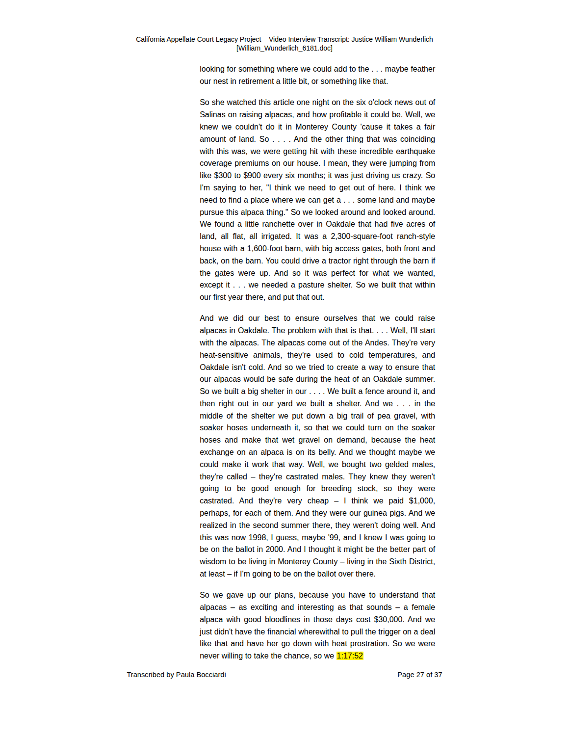California Appellate Court Legacy Project – Video Interview Transcript: Justice William Wunderlich
[William_Wunderlich_6181.doc]
looking for something where we could add to the . . . maybe feather our nest in retirement a little bit, or something like that.
So she watched this article one night on the six o'clock news out of Salinas on raising alpacas, and how profitable it could be. Well, we knew we couldn't do it in Monterey County 'cause it takes a fair amount of land. So . . . . And the other thing that was coinciding with this was, we were getting hit with these incredible earthquake coverage premiums on our house. I mean, they were jumping from like $300 to $900 every six months; it was just driving us crazy. So I'm saying to her, "I think we need to get out of here. I think we need to find a place where we can get a . . . some land and maybe pursue this alpaca thing." So we looked around and looked around. We found a little ranchette over in Oakdale that had five acres of land, all flat, all irrigated. It was a 2,300-square-foot ranch-style house with a 1,600-foot barn, with big access gates, both front and back, on the barn. You could drive a tractor right through the barn if the gates were up. And so it was perfect for what we wanted, except it . . . we needed a pasture shelter. So we built that within our first year there, and put that out.
And we did our best to ensure ourselves that we could raise alpacas in Oakdale. The problem with that is that. . . . Well, I'll start with the alpacas. The alpacas come out of the Andes. They're very heat-sensitive animals, they're used to cold temperatures, and Oakdale isn't cold. And so we tried to create a way to ensure that our alpacas would be safe during the heat of an Oakdale summer. So we built a big shelter in our . . . . We built a fence around it, and then right out in our yard we built a shelter. And we . . . in the middle of the shelter we put down a big trail of pea gravel, with soaker hoses underneath it, so that we could turn on the soaker hoses and make that wet gravel on demand, because the heat exchange on an alpaca is on its belly. And we thought maybe we could make it work that way. Well, we bought two gelded males, they're called – they're castrated males. They knew they weren't going to be good enough for breeding stock, so they were castrated. And they're very cheap – I think we paid $1,000, perhaps, for each of them. And they were our guinea pigs. And we realized in the second summer there, they weren't doing well. And this was now 1998, I guess, maybe '99, and I knew I was going to be on the ballot in 2000. And I thought it might be the better part of wisdom to be living in Monterey County – living in the Sixth District, at least – if I'm going to be on the ballot over there.
So we gave up our plans, because you have to understand that alpacas – as exciting and interesting as that sounds – a female alpaca with good bloodlines in those days cost $30,000. And we just didn't have the financial wherewithal to pull the trigger on a deal like that and have her go down with heat prostration. So we were never willing to take the chance, so we 1:17:52
Transcribed by Paula Bocciardi Page 27 of 37